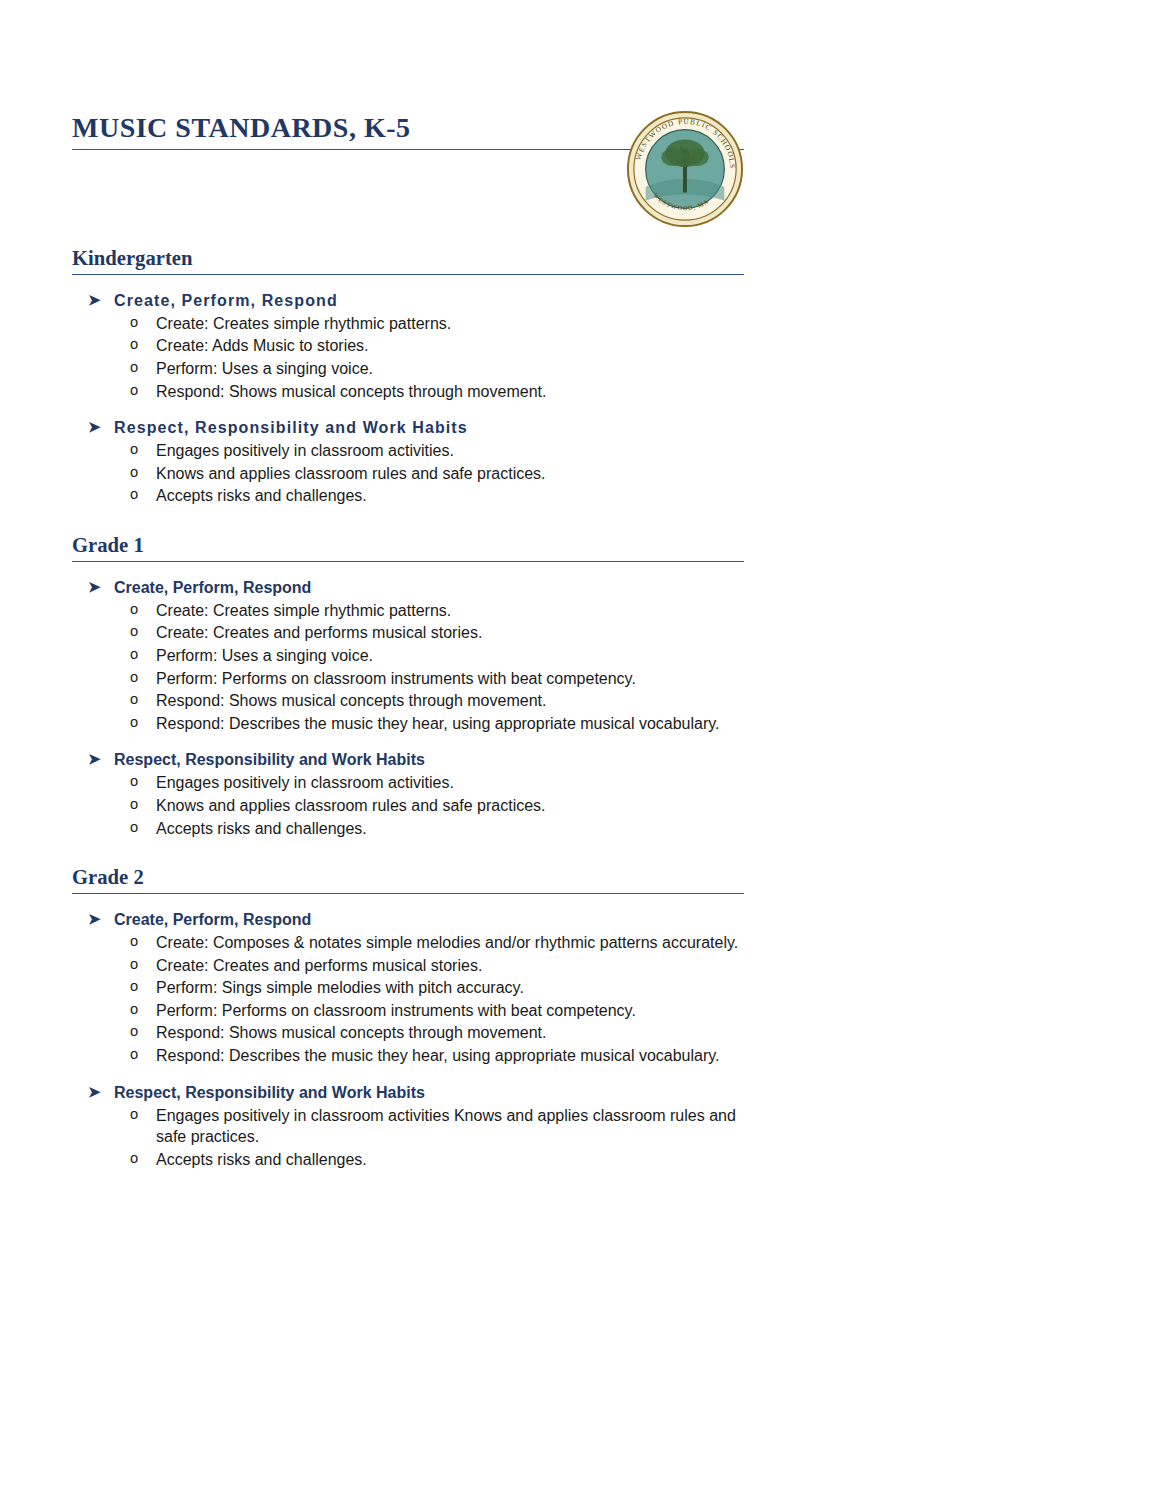WESTWOOD PUBLIC SCHOOLS WESTWOOD, MA
MUSIC STANDARDS, K-5
Kindergarten
Create, Perform, Respond
Create: Creates simple rhythmic patterns.
Create: Adds Music to stories.
Perform: Uses a singing voice.
Respond: Shows musical concepts through movement.
Respect, Responsibility and Work Habits
Engages positively in classroom activities.
Knows and applies classroom rules and safe practices.
Accepts risks and challenges.
Grade 1
Create, Perform, Respond
Create: Creates simple rhythmic patterns.
Create: Creates and performs musical stories.
Perform: Uses a singing voice.
Perform: Performs on classroom instruments with beat competency.
Respond: Shows musical concepts through movement.
Respond: Describes the music they hear, using appropriate musical vocabulary.
Respect, Responsibility and Work Habits
Engages positively in classroom activities.
Knows and applies classroom rules and safe practices.
Accepts risks and challenges.
Grade 2
Create, Perform, Respond
Create: Composes & notates simple melodies and/or rhythmic patterns accurately.
Create: Creates and performs musical stories.
Perform: Sings simple melodies with pitch accuracy.
Perform: Performs on classroom instruments with beat competency.
Respond: Shows musical concepts through movement.
Respond: Describes the music they hear, using appropriate musical vocabulary.
Respect, Responsibility and Work Habits
Engages positively in classroom activities Knows and applies classroom rules and safe practices.
Accepts risks and challenges.